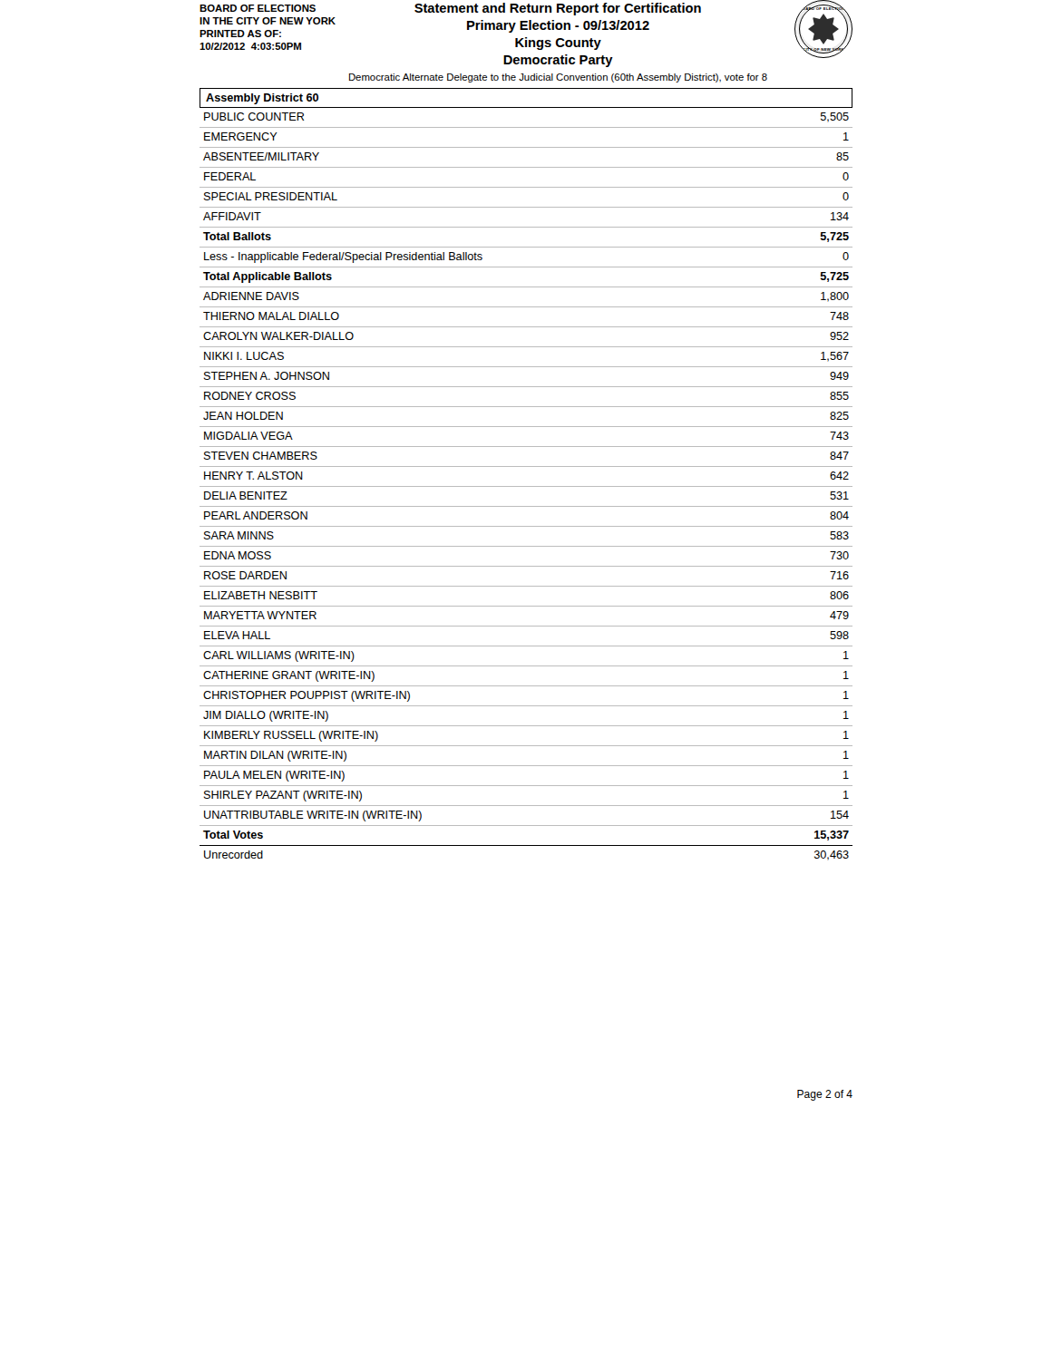BOARD OF ELECTIONS
IN THE CITY OF NEW YORK
PRINTED AS OF:
10/2/2012 4:03:50PM
Statement and Return Report for Certification
Primary Election - 09/13/2012
Kings County
Democratic Party
Democratic Alternate Delegate to the Judicial Convention (60th Assembly District), vote for 8
BOARD OF ELECTIONS
CITY OF NEW YORK
Assembly District 60
| PUBLIC COUNTER | 5,505 |
| EMERGENCY | 1 |
| ABSENTEE/MILITARY | 85 |
| FEDERAL | 0 |
| SPECIAL PRESIDENTIAL | 0 |
| AFFIDAVIT | 134 |
| Total Ballots | 5,725 |
| Less - Inapplicable Federal/Special Presidential Ballots | 0 |
| Total Applicable Ballots | 5,725 |
| ADRIENNE DAVIS | 1,800 |
| THIERNO MALAL DIALLO | 748 |
| CAROLYN WALKER-DIALLO | 952 |
| NIKKI I. LUCAS | 1,567 |
| STEPHEN A. JOHNSON | 949 |
| RODNEY CROSS | 855 |
| JEAN HOLDEN | 825 |
| MIGDALIA VEGA | 743 |
| STEVEN CHAMBERS | 847 |
| HENRY T. ALSTON | 642 |
| DELIA BENITEZ | 531 |
| PEARL ANDERSON | 804 |
| SARA MINNS | 583 |
| EDNA MOSS | 730 |
| ROSE DARDEN | 716 |
| ELIZABETH NESBITT | 806 |
| MARYETTA WYNTER | 479 |
| ELEVA HALL | 598 |
| CARL WILLIAMS (WRITE-IN) | 1 |
| CATHERINE GRANT (WRITE-IN) | 1 |
| CHRISTOPHER POUPPIST (WRITE-IN) | 1 |
| JIM DIALLO (WRITE-IN) | 1 |
| KIMBERLY RUSSELL (WRITE-IN) | 1 |
| MARTIN DILAN (WRITE-IN) | 1 |
| PAULA MELEN (WRITE-IN) | 1 |
| SHIRLEY PAZANT (WRITE-IN) | 1 |
| UNATTRIBUTABLE WRITE-IN (WRITE-IN) | 154 |
| Total Votes | 15,337 |
| Unrecorded | 30,463 |
Page 2 of 4